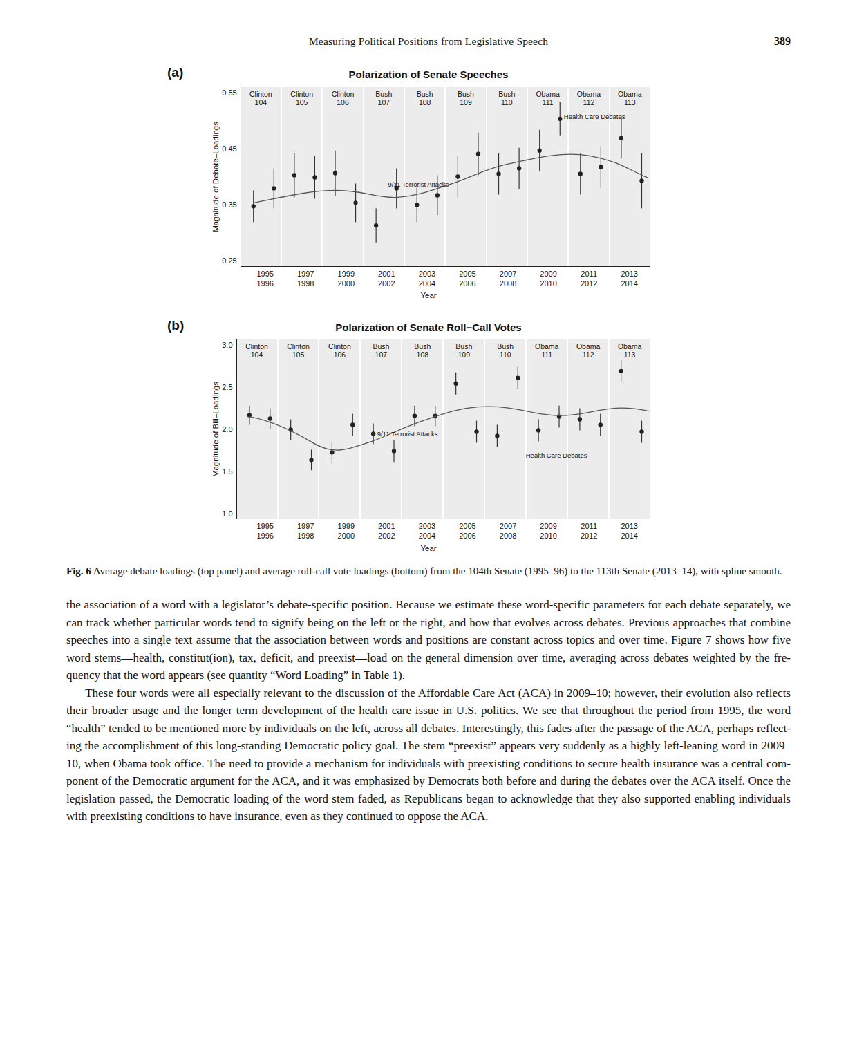Measuring Political Positions from Legislative Speech 389
(a)
Polarization of Senate Speeches
Magnitude of Debate–Loadings
0.550.450.350.25
Clinton
104
Clinton
105
Clinton
106
Bush
107
Bush
108
Bush
109
Bush
110
Obama
111
Obama
112
Obama
113
9/11 Terrorist Attacks
Health Care Debates
1995
1996
1997
1998
1999
2000
2001
2002
2003
2004
2005
2006
2007
2008
2009
2010
2011
2012
2013
2014
Year
(b)
Polarization of Senate Roll−Call Votes
Magnitude of Bill–Loadings
3.02.52.01.51.0
Clinton
104
Clinton
105
Clinton
106
Bush
107
Bush
108
Bush
109
Bush
110
Obama
111
Obama
112
Obama
113
9/11 Terrorist Attacks
Health Care Debates
1995
1996
1997
1998
1999
2000
2001
2002
2003
2004
2005
2006
2007
2008
2009
2010
2011
2012
2013
2014
Year
Fig. 6 Average debate loadings (top panel) and average roll-call vote loadings (bottom) from the 104th Senate (1995–96) to the 113th Senate (2013–14), with spline smooth.
the association of a word with a legislator’s debate-specific position. Because we estimate these word-specific parameters for each debate separately, we can track whether particular words tend to signify being on the left or the right, and how that evolves across debates. Previous approaches that combine speeches into a single text assume that the association between words and positions are constant across topics and over time. Figure 7 shows how five word stems—health, constitut(ion), tax, deficit, and preexist—load on the general dimension over time, averaging across debates weighted by the frequency that the word appears (see quantity “Word Loading” in Table 1).
These four words were all especially relevant to the discussion of the Affordable Care Act (ACA) in 2009–10; however, their evolution also reflects their broader usage and the longer term development of the health care issue in U.S. politics. We see that throughout the period from 1995, the word “health” tended to be mentioned more by individuals on the left, across all debates. Interestingly, this fades after the passage of the ACA, perhaps reflecting the accomplishment of this long-standing Democratic policy goal. The stem “preexist” appears very suddenly as a highly left-leaning word in 2009–10, when Obama took office. The need to provide a mechanism for individuals with preexisting conditions to secure health insurance was a central component of the Democratic argument for the ACA, and it was emphasized by Democrats both before and during the debates over the ACA itself. Once the legislation passed, the Democratic loading of the word stem faded, as Republicans began to acknowledge that they also supported enabling individuals with preexisting conditions to have insurance, even as they continued to oppose the ACA.